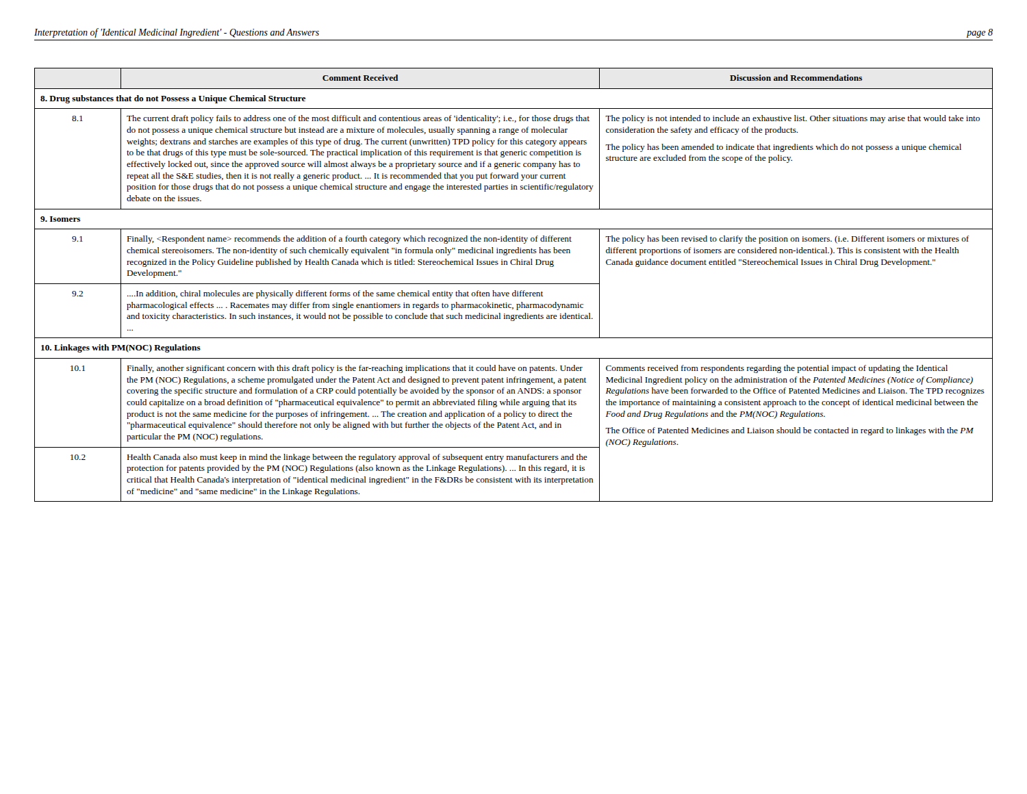Interpretation of 'Identical Medicinal Ingredient' - Questions and Answers page 8
| | Comment Received | Discussion and Recommendations |
| --- | --- | --- |
| 8. Drug substances that do not Possess a Unique Chemical Structure |
| 8.1 | The current draft policy fails to address one of the most difficult and contentious areas of 'identicality'; i.e., for those drugs that do not possess a unique chemical structure but instead are a mixture of molecules, usually spanning a range of molecular weights; dextrans and starches are examples of this type of drug. The current (unwritten) TPD policy for this category appears to be that drugs of this type must be sole-sourced. The practical implication of this requirement is that generic competition is effectively locked out, since the approved source will almost always be a proprietary source and if a generic company has to repeat all the S&E studies, then it is not really a generic product. ... It is recommended that you put forward your current position for those drugs that do not possess a unique chemical structure and engage the interested parties in scientific/regulatory debate on the issues. | The policy is not intended to include an exhaustive list. Other situations may arise that would take into consideration the safety and efficacy of the products. The policy has been amended to indicate that ingredients which do not possess a unique chemical structure are excluded from the scope of the policy. |
| 9. Isomers |
| 9.1 | Finally, <Respondent name> recommends the addition of a fourth category which recognized the non-identity of different chemical stereoisomers. The non-identity of such chemically equivalent "in formula only" medicinal ingredients has been recognized in the Policy Guideline published by Health Canada which is titled: Stereochemical Issues in Chiral Drug Development." | The policy has been revised to clarify the position on isomers. (i.e. Different isomers or mixtures of different proportions of isomers are considered non-identical.). This is consistent with the Health Canada guidance document entitled "Stereochemical Issues in Chiral Drug Development." |
| 9.2 | ....In addition, chiral molecules are physically different forms of the same chemical entity that often have different pharmacological effects ... . Racemates may differ from single enantiomers in regards to pharmacokinetic, pharmacodynamic and toxicity characteristics. In such instances, it would not be possible to conclude that such medicinal ingredients are identical. ... |
| 10. Linkages with PM(NOC) Regulations |
| 10.1 | Finally, another significant concern with this draft policy is the far-reaching implications that it could have on patents. Under the PM (NOC) Regulations, a scheme promulgated under the Patent Act and designed to prevent patent infringement, a patent covering the specific structure and formulation of a CRP could potentially be avoided by the sponsor of an ANDS: a sponsor could capitalize on a broad definition of "pharmaceutical equivalence" to permit an abbreviated filing while arguing that its product is not the same medicine for the purposes of infringement. ... The creation and application of a policy to direct the "pharmaceutical equivalence" should therefore not only be aligned with but further the objects of the Patent Act, and in particular the PM (NOC) regulations. | Comments received from respondents regarding the potential impact of updating the Identical Medicinal Ingredient policy on the administration of the Patented Medicines (Notice of Compliance) Regulations have been forwarded to the Office of Patented Medicines and Liaison. The TPD recognizes the importance of maintaining a consistent approach to the concept of identical medicinal between the Food and Drug Regulations and the PM(NOC) Regulations. The Office of Patented Medicines and Liaison should be contacted in regard to linkages with the PM (NOC) Regulations . |
| 10.2 | Health Canada also must keep in mind the linkage between the regulatory approval of subsequent entry manufacturers and the protection for patents provided by the PM (NOC) Regulations (also known as the Linkage Regulations). ... In this regard, it is critical that Health Canada's interpretation of "identical medicinal ingredient" in the F&DRs be consistent with its interpretation of "medicine" and "same medicine" in the Linkage Regulations. |